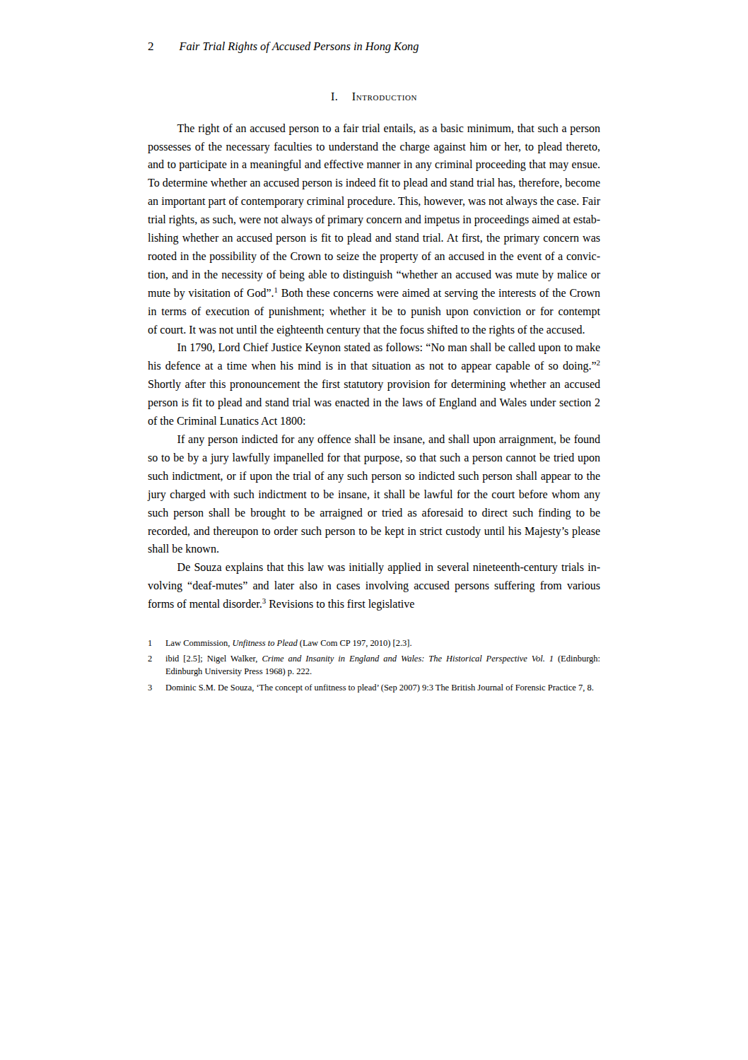2 Fair Trial Rights of Accused Persons in Hong Kong
I. Introduction
The right of an accused person to a fair trial entails, as a basic minimum, that such a person possesses of the necessary faculties to understand the charge against him or her, to plead thereto, and to participate in a meaningful and effective manner in any criminal proceeding that may ensue. To determine whether an accused person is indeed fit to plead and stand trial has, therefore, become an important part of contemporary criminal procedure. This, however, was not always the case. Fair trial rights, as such, were not always of primary concern and impetus in proceedings aimed at establishing whether an accused person is fit to plead and stand trial. At first, the primary concern was rooted in the possibility of the Crown to seize the property of an accused in the event of a conviction, and in the necessity of being able to distinguish “whether an accused was mute by malice or mute by visitation of God”.1 Both these concerns were aimed at serving the interests of the Crown in terms of execution of punishment; whether it be to punish upon conviction or for contempt of court. It was not until the eighteenth century that the focus shifted to the rights of the accused.
In 1790, Lord Chief Justice Keynon stated as follows: “No man shall be called upon to make his defence at a time when his mind is in that situation as not to appear capable of so doing.”2 Shortly after this pronouncement the first statutory provision for determining whether an accused person is fit to plead and stand trial was enacted in the laws of England and Wales under section 2 of the Criminal Lunatics Act 1800:
If any person indicted for any offence shall be insane, and shall upon arraignment, be found so to be by a jury lawfully impanelled for that purpose, so that such a person cannot be tried upon such indictment, or if upon the trial of any such person so indicted such person shall appear to the jury charged with such indictment to be insane, it shall be lawful for the court before whom any such person shall be brought to be arraigned or tried as aforesaid to direct such finding to be recorded, and thereupon to order such person to be kept in strict custody until his Majesty’s please shall be known.
De Souza explains that this law was initially applied in several nineteenth-century trials involving “deaf-mutes” and later also in cases involving accused persons suffering from various forms of mental disorder.3 Revisions to this first legislative
1 Law Commission, Unfitness to Plead (Law Com CP 197, 2010) [2.3].
2 ibid [2.5]; Nigel Walker, Crime and Insanity in England and Wales: The Historical Perspective Vol. 1 (Edinburgh: Edinburgh University Press 1968) p. 222.
3 Dominic S.M. De Souza, ‘The concept of unfitness to plead’ (Sep 2007) 9:3 The British Journal of Forensic Practice 7, 8.